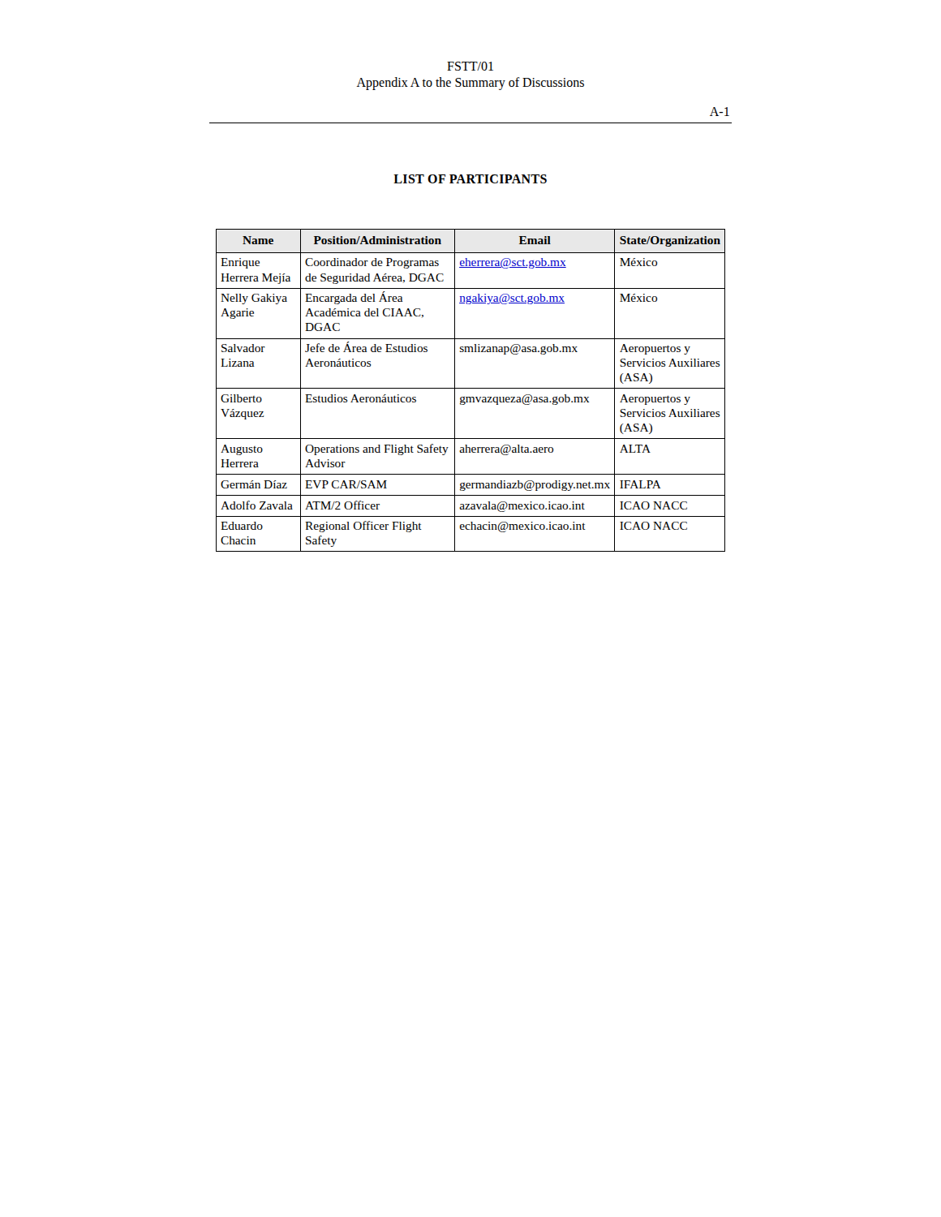FSTT/01
Appendix A to the Summary of Discussions
A-1
LIST OF PARTICIPANTS
| Name | Position/Administration | Email | State/Organization |
| --- | --- | --- | --- |
| Enrique Herrera Mejía | Coordinador de Programas de Seguridad Aérea, DGAC | eherrera@sct.gob.mx | México |
| Nelly Gakiya Agarie | Encargada del Área Académica del CIAAC, DGAC | ngakiya@sct.gob.mx | México |
| Salvador Lizana | Jefe de Área de Estudios Aeronáuticos | smlizanap@asa.gob.mx | Aeropuertos y Servicios Auxiliares (ASA) |
| Gilberto Vázquez | Estudios Aeronáuticos | gmvazqueza@asa.gob.mx | Aeropuertos y Servicios Auxiliares (ASA) |
| Augusto Herrera | Operations and Flight Safety Advisor | aherrera@alta.aero | ALTA |
| Germán Díaz | EVP CAR/SAM | germandiazb@prodigy.net.mx | IFALPA |
| Adolfo Zavala | ATM/2 Officer | azavala@mexico.icao.int | ICAO NACC |
| Eduardo Chacin | Regional Officer Flight Safety | echacin@mexico.icao.int | ICAO NACC |